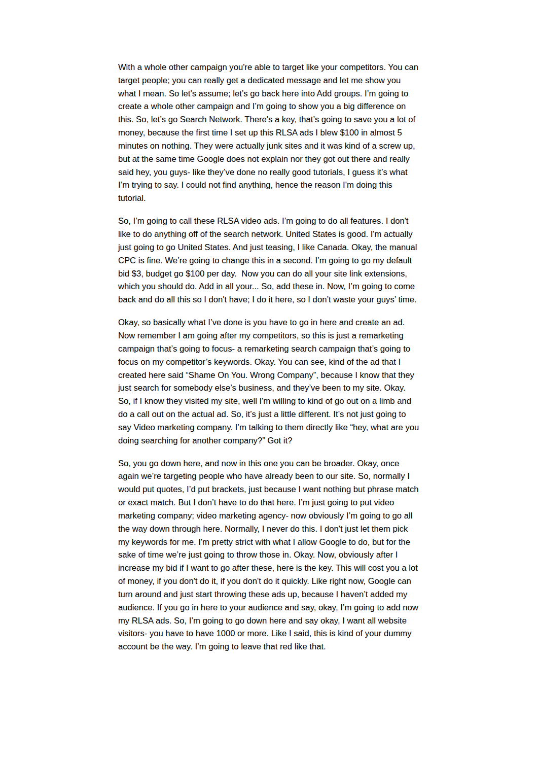With a whole other campaign you're able to target like your competitors. You can target people; you can really get a dedicated message and let me show you what I mean. So let's assume; let’s go back here into Add groups. I’m going to create a whole other campaign and I’m going to show you a big difference on this. So, let’s go Search Network. There's a key, that’s going to save you a lot of money, because the first time I set up this RLSA ads I blew $100 in almost 5 minutes on nothing. They were actually junk sites and it was kind of a screw up, but at the same time Google does not explain nor they got out there and really said hey, you guys- like they’ve done no really good tutorials, I guess it’s what I’m trying to say. I could not find anything, hence the reason I'm doing this tutorial.
So, I’m going to call these RLSA video ads. I’m going to do all features. I don't like to do anything off of the search network. United States is good. I'm actually just going to go United States. And just teasing, I like Canada. Okay, the manual CPC is fine. We’re going to change this in a second. I’m going to go my default bid $3, budget go $100 per day. Now you can do all your site link extensions, which you should do. Add in all your... So, add these in. Now, I’m going to come back and do all this so I don't have; I do it here, so I don’t waste your guys’ time.
Okay, so basically what I’ve done is you have to go in here and create an ad. Now remember I am going after my competitors, so this is just a remarketing campaign that’s going to focus- a remarketing search campaign that’s going to focus on my competitor’s keywords. Okay. You can see, kind of the ad that I created here said “Shame On You. Wrong Company”, because I know that they just search for somebody else’s business, and they’ve been to my site. Okay. So, if I know they visited my site, well I'm willing to kind of go out on a limb and do a call out on the actual ad. So, it’s just a little different. It’s not just going to say Video marketing company. I’m talking to them directly like “hey, what are you doing searching for another company?” Got it?
So, you go down here, and now in this one you can be broader. Okay, once again we’re targeting people who have already been to our site. So, normally I would put quotes, I’d put brackets, just because I want nothing but phrase match or exact match. But I don’t have to do that here. I’m just going to put video marketing company; video marketing agency- now obviously I’m going to go all the way down through here. Normally, I never do this. I don't just let them pick my keywords for me. I'm pretty strict with what I allow Google to do, but for the sake of time we’re just going to throw those in. Okay. Now, obviously after I increase my bid if I want to go after these, here is the key. This will cost you a lot of money, if you don't do it, if you don't do it quickly. Like right now, Google can turn around and just start throwing these ads up, because I haven’t added my audience. If you go in here to your audience and say, okay, I’m going to add now my RLSA ads. So, I’m going to go down here and say okay, I want all website visitors- you have to have 1000 or more. Like I said, this is kind of your dummy account be the way. I’m going to leave that red like that.